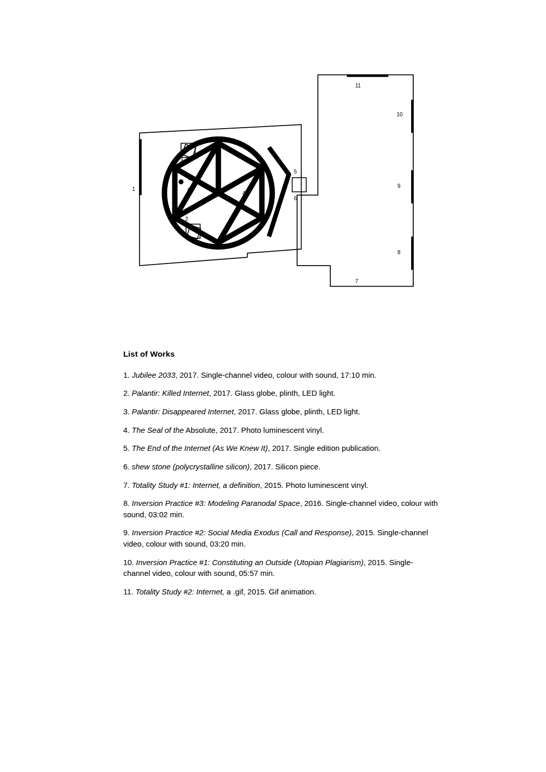11 10 9 8 7 1 2 3 4 5 6
List of Works
1. Jubilee 2033, 2017. Single-channel video, colour with sound, 17:10 min.
2. Palantir: Killed Internet, 2017. Glass globe, plinth, LED light.
3. Palantir: Disappeared Internet, 2017. Glass globe, plinth, LED light.
4. The Seal of the Absolute, 2017. Photo luminescent vinyl.
5. The End of the Internet (As We Knew It), 2017. Single edition publication.
6. shew stone (polycrystalline silicon), 2017. Silicon piece.
7. Totality Study #1: Internet, a definition, 2015. Photo luminescent vinyl.
8. Inversion Practice #3: Modeling Paranodal Space, 2016. Single-channel video, colour with sound, 03:02 min.
9. Inversion Practice #2: Social Media Exodus (Call and Response), 2015. Single-channel video, colour with sound, 03:20 min.
10. Inversion Practice #1: Constituting an Outside (Utopian Plagiarism), 2015. Single-channel video, colour with sound, 05:57 min.
11. Totality Study #2: Internet, a .gif, 2015. Gif animation.